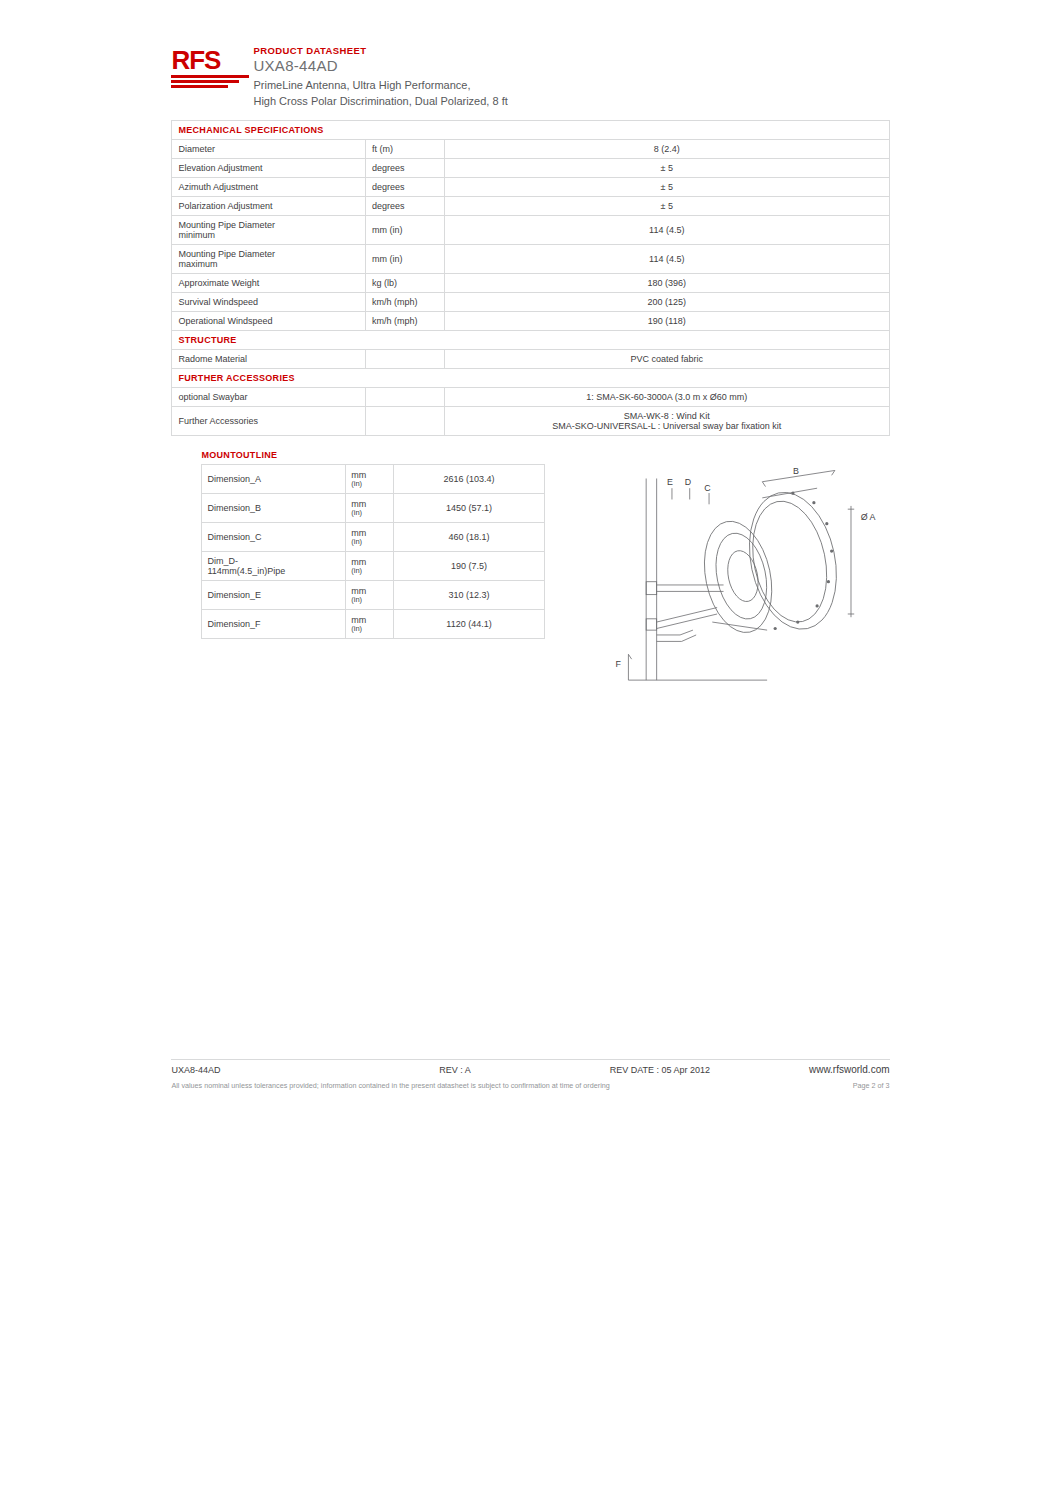RFS
PRODUCT DATASHEET
UXA8-44AD
PrimeLine Antenna, Ultra High Performance,
High Cross Polar Discrimination, Dual Polarized, 8 ft
| MECHANICAL SPECIFICATIONS |
| Diameter | ft (m) | 8 (2.4) |
| Elevation Adjustment | degrees | ± 5 |
| Azimuth Adjustment | degrees | ± 5 |
| Polarization Adjustment | degrees | ± 5 |
| Mounting Pipe Diameter minimum | mm (in) | 114 (4.5) |
| Mounting Pipe Diameter maximum | mm (in) | 114 (4.5) |
| Approximate Weight | kg (lb) | 180 (396) |
| Survival Windspeed | km/h (mph) | 200 (125) |
| Operational Windspeed | km/h (mph) | 190 (118) |
| STRUCTURE |
| Radome Material | | PVC coated fabric |
| FURTHER ACCESSORIES |
| optional Swaybar | | 1: SMA-SK-60-3000A (3.0 m x Ø60 mm) |
| Further Accessories | | SMA-WK-8 : Wind Kit SMA-SKO-UNIVERSAL-L : Universal sway bar fixation kit |
MOUNTOUTLINE
| Dimension_A | mm (in) | 2616 (103.4) |
| Dimension_B | mm (in) | 1450 (57.1) |
| Dimension_C | mm (in) | 460 (18.1) |
| Dim_D- 114mm(4.5_in)Pipe | mm (in) | 190 (7.5) |
| Dimension_E | mm (in) | 310 (12.3) |
| Dimension_F | mm (in) | 1120 (44.1) |
B Ø A E D C F
UXA8-44AD
REV : A
REV DATE : 05 Apr 2012
www.rfsworld.com
All values nominal unless tolerances provided; information contained in the present datasheet is subject to confirmation at time of ordering
Page 2 of 3